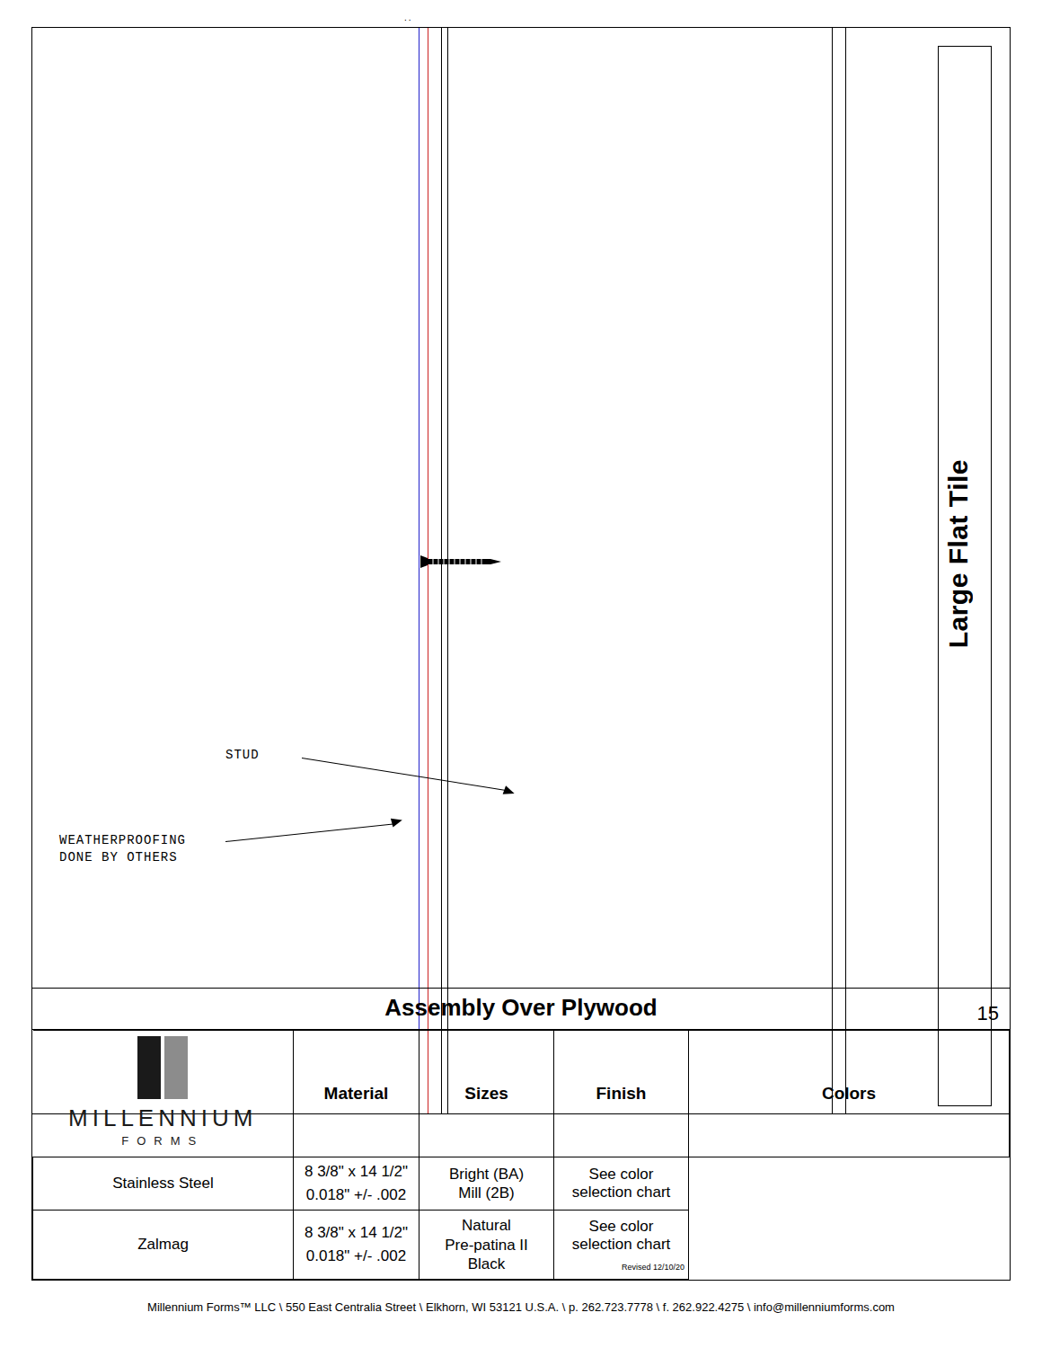..
Large Flat Tile
STUD
WEATHERPROOFING
DONE BY OTHERS
Assembly Over Plywood
15
| MILLENNIUM FORMS | Material | Sizes | Finish | Colors |
| --- | --- | --- | --- | --- |
| Stainless Steel | 8 3/8" x 14 1/2" 0.018" +/- .002 | Bright (BA) Mill (2B) | See color selection chart |
| Zalmag | 8 3/8" x 14 1/2" 0.018" +/- .002 | Natural Pre-patina II Black | See color selection chart Revised 12/10/20 |
Millennium Forms™ LLC \ 550 East Centralia Street \ Elkhorn, WI 53121 U.S.A. \ p. 262.723.7778 \ f. 262.922.4275 \ info@millenniumforms.com